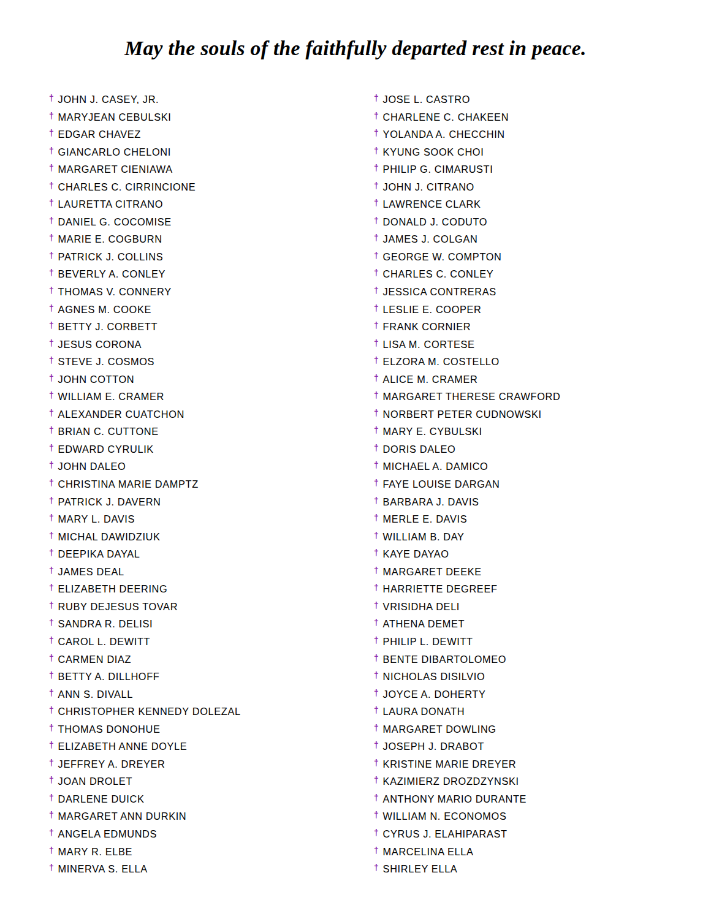May the souls of the faithfully departed rest in peace.
†JOHN J. CASEY, JR.
†MARYJEAN CEBULSKI
†EDGAR CHAVEZ
†GIANCARLO CHELONI
†MARGARET CIENIAWA
†CHARLES C. CIRRINCIONE
†LAURETTA CITRANO
†DANIEL G. COCOMISE
†MARIE E. COGBURN
†PATRICK J. COLLINS
†BEVERLY A. CONLEY
†THOMAS V. CONNERY
†AGNES M. COOKE
†BETTY J. CORBETT
†JESUS CORONA
†STEVE J. COSMOS
†JOHN COTTON
†WILLIAM E. CRAMER
†ALEXANDER CUATCHON
†BRIAN C. CUTTONE
†EDWARD CYRULIK
†JOHN DALEO
†CHRISTINA MARIE DAMPTZ
†PATRICK J. DAVERN
†MARY L. DAVIS
†MICHAL DAWIDZIUK
†DEEPIKA DAYAL
†JAMES DEAL
†ELIZABETH DEERING
†RUBY DEJESUS TOVAR
†SANDRA R. DELISI
†CAROL L. DEWITT
†CARMEN DIAZ
†BETTY A. DILLHOFF
†ANN S. DIVALL
†CHRISTOPHER KENNEDY DOLEZAL
†THOMAS DONOHUE
†ELIZABETH ANNE DOYLE
†JEFFREY A. DREYER
†JOAN DROLET
†DARLENE DUICK
†MARGARET ANN DURKIN
†ANGELA EDMUNDS
†MARY R. ELBE
†MINERVA S. ELLA
†JOSE L. CASTRO
†CHARLENE C. CHAKEEN
†YOLANDA A. CHECCHIN
†KYUNG SOOK CHOI
†PHILIP G. CIMARUSTI
†JOHN J. CITRANO
†LAWRENCE CLARK
†DONALD J. CODUTO
†JAMES J. COLGAN
†GEORGE W. COMPTON
†CHARLES C. CONLEY
†JESSICA CONTRERAS
†LESLIE E. COOPER
†FRANK CORNIER
†LISA M. CORTESE
†ELZORA M. COSTELLO
†ALICE M. CRAMER
†MARGARET THERESE CRAWFORD
†NORBERT PETER CUDNOWSKI
†MARY E. CYBULSKI
†DORIS DALEO
†MICHAEL A. DAMICO
†FAYE LOUISE DARGAN
†BARBARA J. DAVIS
†MERLE E. DAVIS
†WILLIAM B. DAY
†KAYE DAYAO
†MARGARET DEEKE
†HARRIETTE DEGREEF
†VRISIDHA DELI
†ATHENA DEMET
†PHILIP L. DEWITT
†BENTE DIBARTOLOMEO
†NICHOLAS DISILVIO
†JOYCE A. DOHERTY
†LAURA DONATH
†MARGARET DOWLING
†JOSEPH J. DRABOT
†KRISTINE MARIE DREYER
†KAZIMIERZ DROZDZYNSKI
†ANTHONY MARIO DURANTE
†WILLIAM N. ECONOMOS
†CYRUS J. ELAHIPARAST
†MARCELINA ELLA
†SHIRLEY ELLA